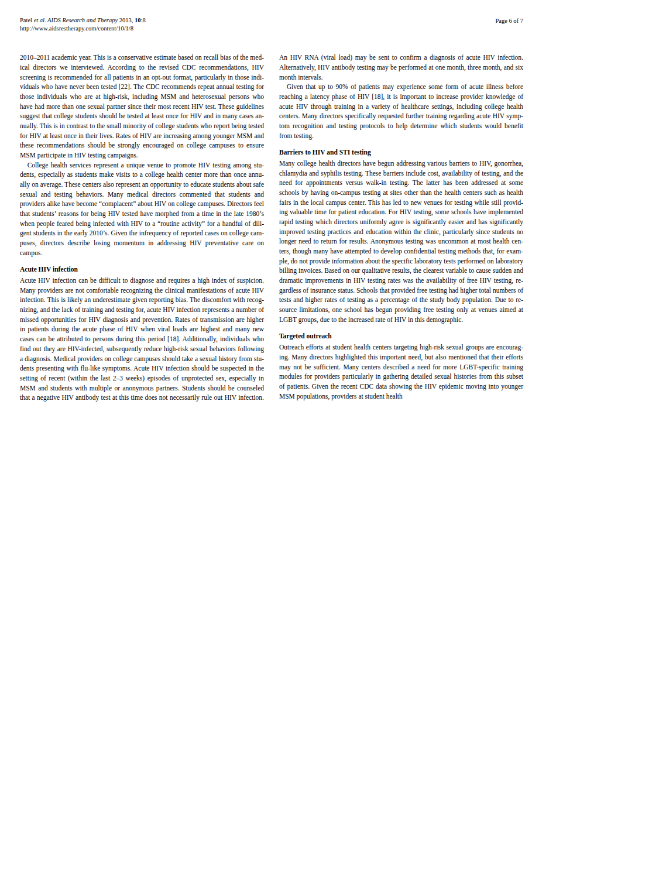Patel et al. AIDS Research and Therapy 2013, 10:8
http://www.aidsrestherapy.com/content/10/1/8
Page 6 of 7
2010–2011 academic year. This is a conservative estimate based on recall bias of the medical directors we interviewed. According to the revised CDC recommendations, HIV screening is recommended for all patients in an opt-out format, particularly in those individuals who have never been tested [22]. The CDC recommends repeat annual testing for those individuals who are at high-risk, including MSM and heterosexual persons who have had more than one sexual partner since their most recent HIV test. These guidelines suggest that college students should be tested at least once for HIV and in many cases annually. This is in contrast to the small minority of college students who report being tested for HIV at least once in their lives. Rates of HIV are increasing among younger MSM and these recommendations should be strongly encouraged on college campuses to ensure MSM participate in HIV testing campaigns.
College health services represent a unique venue to promote HIV testing among students, especially as students make visits to a college health center more than once annually on average. These centers also represent an opportunity to educate students about safe sexual and testing behaviors. Many medical directors commented that students and providers alike have become “complacent” about HIV on college campuses. Directors feel that students’ reasons for being HIV tested have morphed from a time in the late 1980’s when people feared being infected with HIV to a “routine activity” for a handful of diligent students in the early 2010’s. Given the infrequency of reported cases on college campuses, directors describe losing momentum in addressing HIV preventative care on campus.
Acute HIV infection
Acute HIV infection can be difficult to diagnose and requires a high index of suspicion. Many providers are not comfortable recognizing the clinical manifestations of acute HIV infection. This is likely an underestimate given reporting bias. The discomfort with recognizing, and the lack of training and testing for, acute HIV infection represents a number of missed opportunities for HIV diagnosis and prevention. Rates of transmission are higher in patients during the acute phase of HIV when viral loads are highest and many new cases can be attributed to persons during this period [18]. Additionally, individuals who find out they are HIV-infected, subsequently reduce high-risk sexual behaviors following a diagnosis. Medical providers on college campuses should take a sexual history from students presenting with flu-like symptoms. Acute HIV infection should be suspected in the setting of recent (within the last 2–3 weeks) episodes of unprotected sex, especially in MSM and students with multiple or anonymous partners. Students should be counseled that a negative HIV antibody test at this time does not necessarily rule out HIV infection. An HIV RNA (viral load) may be sent to confirm a diagnosis of acute HIV infection. Alternatively, HIV antibody testing may be performed at one month, three month, and six month intervals.
Given that up to 90% of patients may experience some form of acute illness before reaching a latency phase of HIV [18], it is important to increase provider knowledge of acute HIV through training in a variety of healthcare settings, including college health centers. Many directors specifically requested further training regarding acute HIV symptom recognition and testing protocols to help determine which students would benefit from testing.
Barriers to HIV and STI testing
Many college health directors have begun addressing various barriers to HIV, gonorrhea, chlamydia and syphilis testing. These barriers include cost, availability of testing, and the need for appointments versus walk-in testing. The latter has been addressed at some schools by having on-campus testing at sites other than the health centers such as health fairs in the local campus center. This has led to new venues for testing while still providing valuable time for patient education. For HIV testing, some schools have implemented rapid testing which directors uniformly agree is significantly easier and has significantly improved testing practices and education within the clinic, particularly since students no longer need to return for results. Anonymous testing was uncommon at most health centers, though many have attempted to develop confidential testing methods that, for example, do not provide information about the specific laboratory tests performed on laboratory billing invoices. Based on our qualitative results, the clearest variable to cause sudden and dramatic improvements in HIV testing rates was the availability of free HIV testing, regardless of insurance status. Schools that provided free testing had higher total numbers of tests and higher rates of testing as a percentage of the study body population. Due to resource limitations, one school has begun providing free testing only at venues aimed at LGBT groups, due to the increased rate of HIV in this demographic.
Targeted outreach
Outreach efforts at student health centers targeting high-risk sexual groups are encouraging. Many directors highlighted this important need, but also mentioned that their efforts may not be sufficient. Many centers described a need for more LGBT-specific training modules for providers particularly in gathering detailed sexual histories from this subset of patients. Given the recent CDC data showing the HIV epidemic moving into younger MSM populations, providers at student health